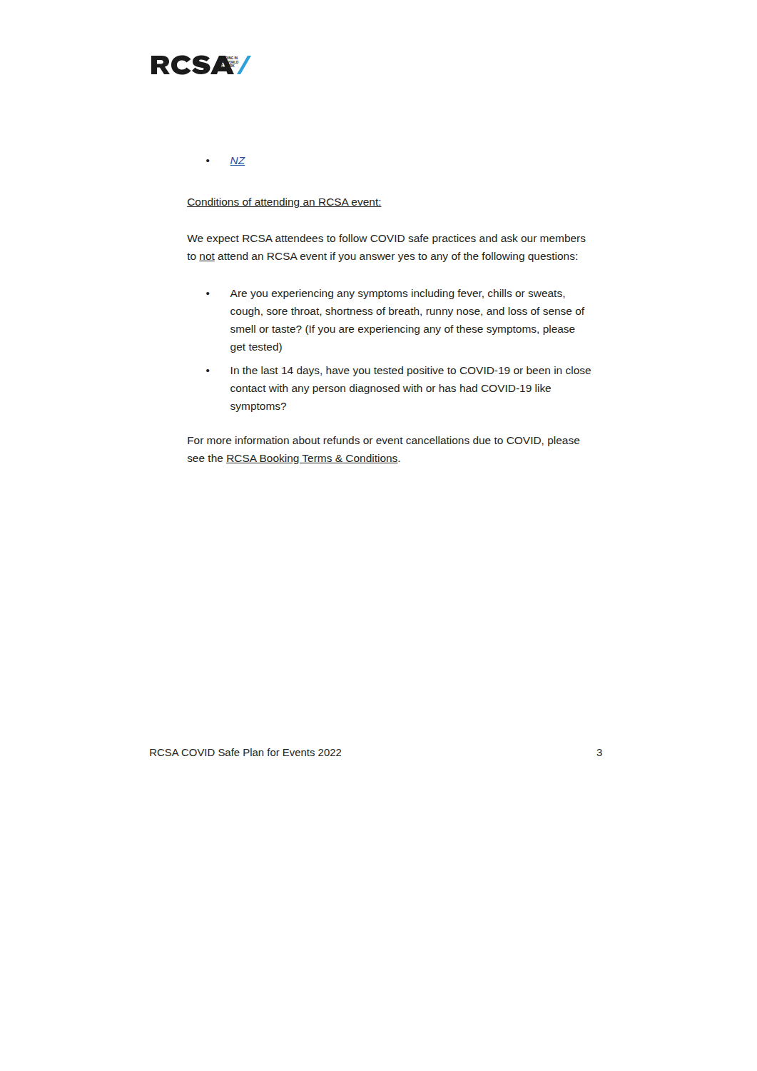LEADING IN THE WORLD OF WORK
NZ
Conditions of attending an RCSA event:
We expect RCSA attendees to follow COVID safe practices and ask our members to not attend an RCSA event if you answer yes to any of the following questions:
Are you experiencing any symptoms including fever, chills or sweats, cough, sore throat, shortness of breath, runny nose, and loss of sense of smell or taste? (If you are experiencing any of these symptoms, please get tested)
In the last 14 days, have you tested positive to COVID-19 or been in close contact with any person diagnosed with or has had COVID-19 like symptoms?
For more information about refunds or event cancellations due to COVID, please see the RCSA Booking Terms & Conditions.
RCSA COVID Safe Plan for Events 2022 3